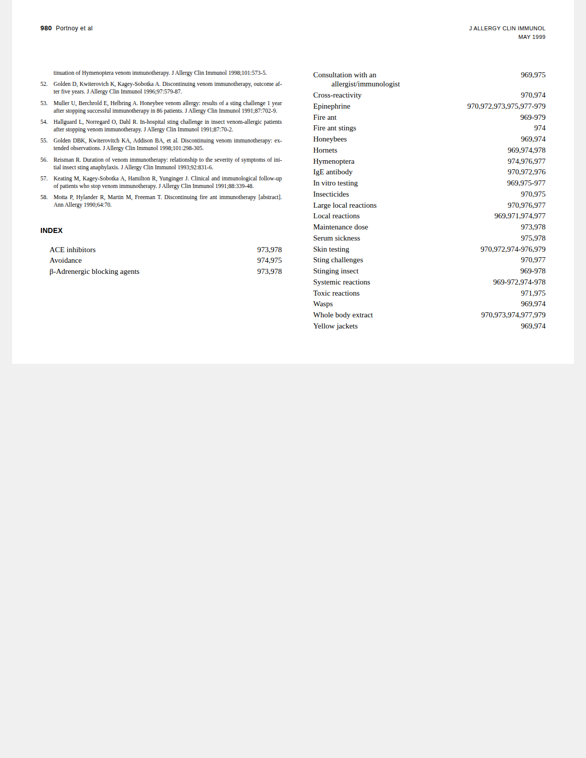980 Portnoy et al
J ALLERGY CLIN IMMUNOL
MAY 1999
tinuation of Hymenoptera venom immunotherapy. J Allergy Clin Immunol 1998;101:573-5.
52. Golden D, Kwiterovich K, Kagey-Sobotka A. Discontinuing venom immunotherapy, outcome after five years. J Allergy Clin Immunol 1996;97:579-87.
53. Muller U, Berchrold E, Helbring A. Honeybee venom allergy: results of a sting challenge 1 year after stopping successful immunotherapy in 86 patients. J Allergy Clin Immunol 1991;87:702-9.
54. Hallguard L, Norregard O, Dahl R. In-hospital sting challenge in insect venom-allergic patients after stopping venom immunotherapy. J Allergy Clin Immunol 1991;87:70-2.
55. Golden DBK, Kwiterovitch KA, Addison BA, et al. Discontinuing venom immunotherapy: extended observations. J Allergy Clin Immunol 1998;101:298-305.
56. Reisman R. Duration of venom immunotherapy: relationship to the severity of symptoms of initial insect sting anaphylaxis. J Allergy Clin Immunol 1993;92:831-6.
57. Keating M, Kagey-Sobotka A, Hamilton R, Yunginger J. Clinical and immunological follow-up of patients who stop venom immunotherapy. J Allergy Clin Immunol 1991;88:339-48.
58. Motta P, Hylander R, Martin M, Freeman T. Discontinuing fire ant immunotherapy [abstract]. Ann Allergy 1990;64:70.
INDEX
| ACE inhibitors | 973,978 |
| Avoidance | 974,975 |
| β-Adrenergic blocking agents | 973,978 |
| Consultation with an allergist/immunologist | 969,975 |
| Cross-reactivity | 970,974 |
| Epinephrine | 970,972,973,975,977-979 |
| Fire ant | 969-979 |
| Fire ant stings | 974 |
| Honeybees | 969,974 |
| Hornets | 969,974,978 |
| Hymenoptera | 974,976,977 |
| IgE antibody | 970,972,976 |
| In vitro testing | 969,975-977 |
| Insecticides | 970,975 |
| Large local reactions | 970,976,977 |
| Local reactions | 969,971,974,977 |
| Maintenance dose | 973,978 |
| Serum sickness | 975,978 |
| Skin testing | 970,972,974-976,979 |
| Sting challenges | 970,977 |
| Stinging insect | 969-978 |
| Systemic reactions | 969-972,974-978 |
| Toxic reactions | 971,975 |
| Wasps | 969,974 |
| Whole body extract | 970,973,974,977,979 |
| Yellow jackets | 969,974 |